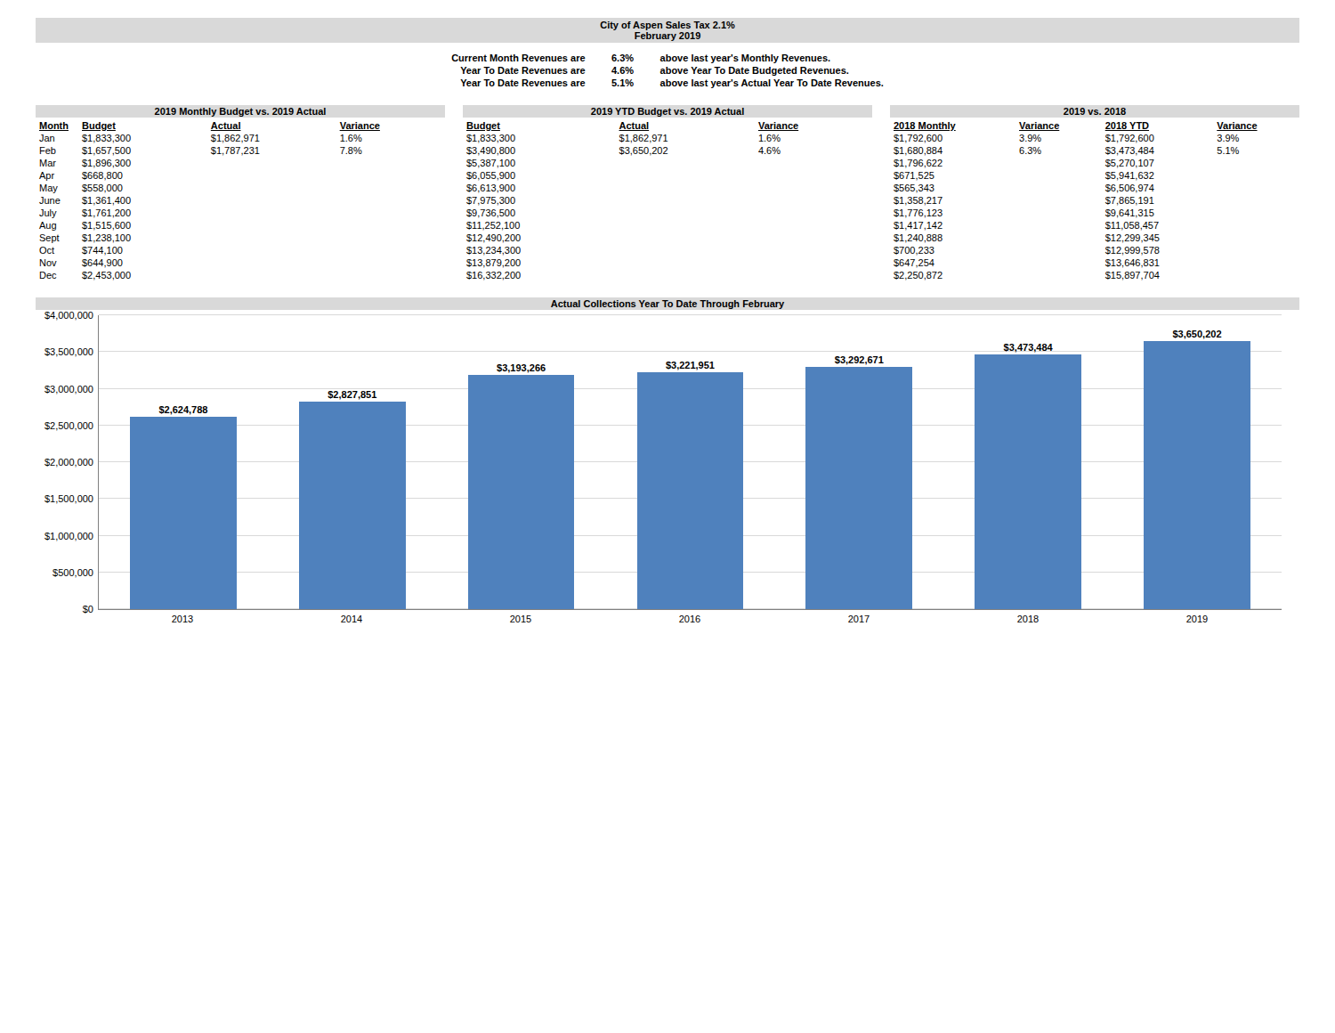City of Aspen Sales Tax 2.1%
February 2019
| Current Month Revenues are | 6.3% | above last year's Monthly Revenues. |
| Year To Date Revenues are | 4.6% | above Year To Date Budgeted Revenues. |
| Year To Date Revenues are | 5.1% | above last year's Actual Year To Date Revenues. |
2019 Monthly Budget vs. 2019 Actual
| Month | Budget | Actual | Variance |
| --- | --- | --- | --- |
| Jan | $1,833,300 | $1,862,971 | 1.6% |
| Feb | $1,657,500 | $1,787,231 | 7.8% |
| Mar | $1,896,300 | | |
| Apr | $668,800 | | |
| May | $558,000 | | |
| June | $1,361,400 | | |
| July | $1,761,200 | | |
| Aug | $1,515,600 | | |
| Sept | $1,238,100 | | |
| Oct | $744,100 | | |
| Nov | $644,900 | | |
| Dec | $2,453,000 | | |
2019 YTD Budget vs. 2019 Actual
| Budget | Actual | Variance |
| --- | --- | --- |
| $1,833,300 | $1,862,971 | 1.6% |
| $3,490,800 | $3,650,202 | 4.6% |
| $5,387,100 | | |
| $6,055,900 | | |
| $6,613,900 | | |
| $7,975,300 | | |
| $9,736,500 | | |
| $11,252,100 | | |
| $12,490,200 | | |
| $13,234,300 | | |
| $13,879,200 | | |
| $16,332,200 | | |
2019 vs. 2018
| 2018 Monthly | Variance | 2018 YTD | Variance |
| --- | --- | --- | --- |
| $1,792,600 | 3.9% | $1,792,600 | 3.9% |
| $1,680,884 | 6.3% | $3,473,484 | 5.1% |
| $1,796,622 | | $5,270,107 | |
| $671,525 | | $5,941,632 | |
| $565,343 | | $6,506,974 | |
| $1,358,217 | | $7,865,191 | |
| $1,776,123 | | $9,641,315 | |
| $1,417,142 | | $11,058,457 | |
| $1,240,888 | | $12,299,345 | |
| $700,233 | | $12,999,578 | |
| $647,254 | | $13,646,831 | |
| $2,250,872 | | $15,897,704 | |
Actual Collections Year To Date Through February
$4,000,000
$3,500,000
$3,000,000
$2,500,000
$2,000,000
$1,500,000
$1,000,000
$500,000
$0
$2,624,788
$2,827,851
$3,193,266
$3,221,951
$3,292,671
$3,473,484
$3,650,202
2013
2014
2015
2016
2017
2018
2019